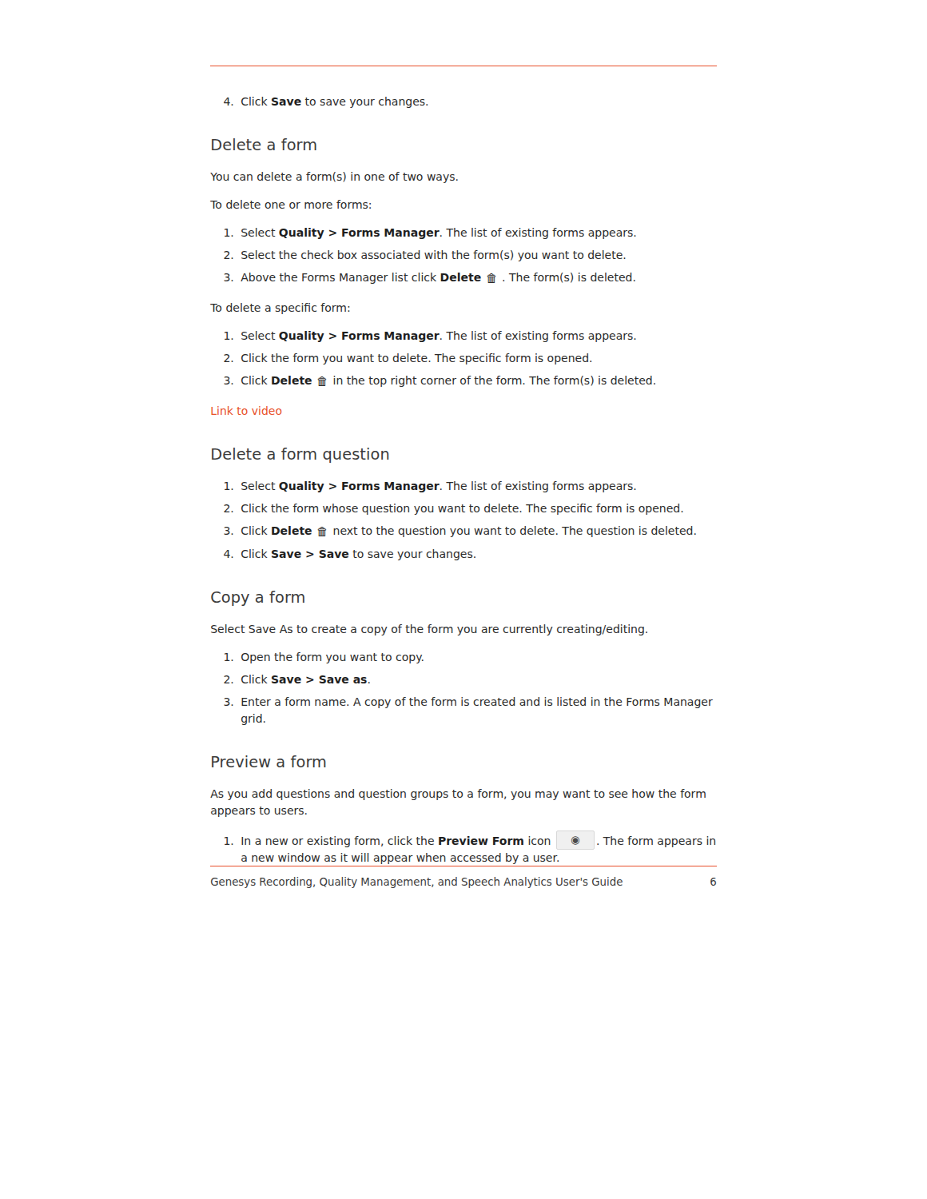Click Save to save your changes.
Delete a form
You can delete a form(s) in one of two ways.
To delete one or more forms:
Select Quality > Forms Manager. The list of existing forms appears.
Select the check box associated with the form(s) you want to delete.
Above the Forms Manager list click Delete 🗑 . The form(s) is deleted.
To delete a specific form:
Select Quality > Forms Manager. The list of existing forms appears.
Click the form you want to delete. The specific form is opened.
Click Delete 🗑 in the top right corner of the form. The form(s) is deleted.
Link to video
Delete a form question
Select Quality > Forms Manager. The list of existing forms appears.
Click the form whose question you want to delete. The specific form is opened.
Click Delete 🗑 next to the question you want to delete. The question is deleted.
Click Save > Save to save your changes.
Copy a form
Select Save As to create a copy of the form you are currently creating/editing.
Open the form you want to copy.
Click Save > Save as.
Enter a form name. A copy of the form is created and is listed in the Forms Manager grid.
Preview a form
As you add questions and question groups to a form, you may want to see how the form appears to users.
In a new or existing form, click the Preview Form icon . The form appears in a new window as it will appear when accessed by a user.
Genesys Recording, Quality Management, and Speech Analytics User's Guide 6